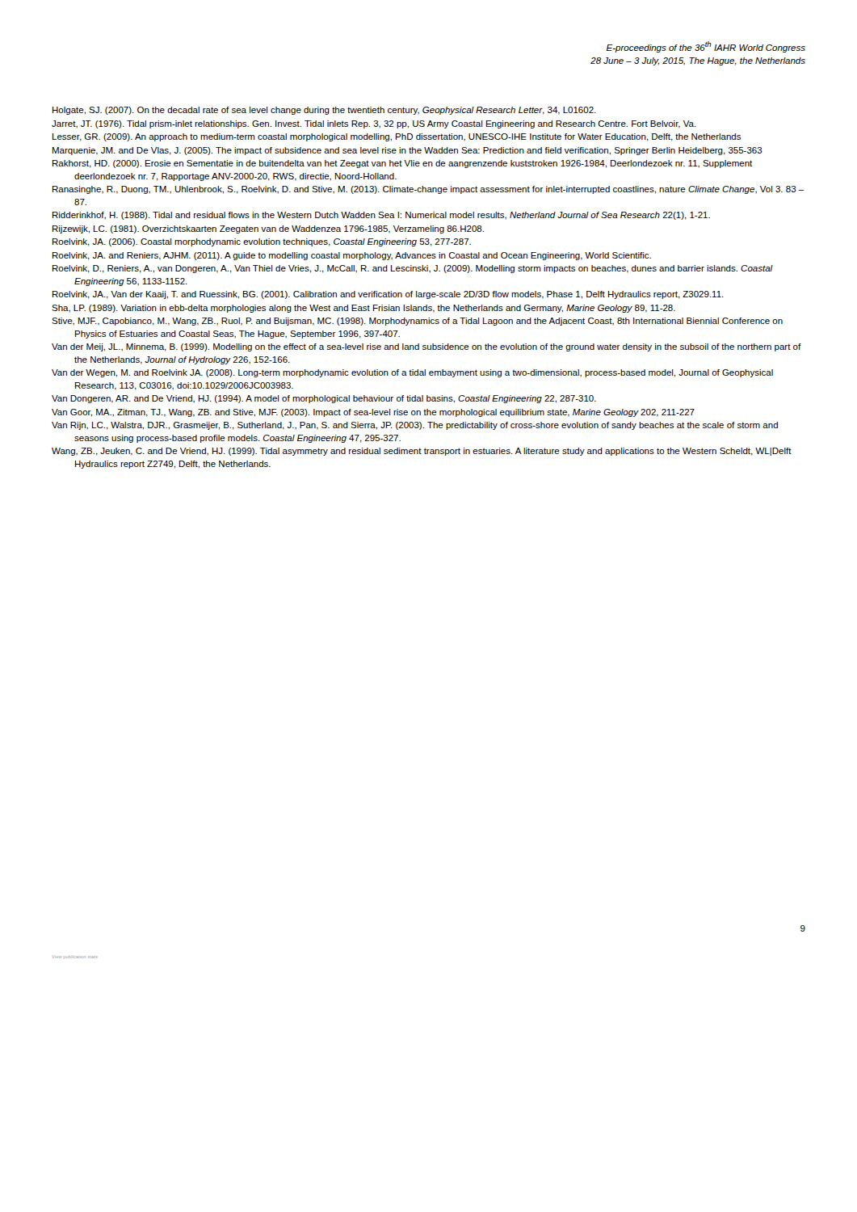E-proceedings of the 36th IAHR World Congress
28 June – 3 July, 2015, The Hague, the Netherlands
Holgate, SJ. (2007). On the decadal rate of sea level change during the twentieth century, Geophysical Research Letter, 34, L01602.
Jarret, JT. (1976). Tidal prism-inlet relationships. Gen. Invest. Tidal inlets Rep. 3, 32 pp, US Army Coastal Engineering and Research Centre. Fort Belvoir, Va.
Lesser, GR. (2009). An approach to medium-term coastal morphological modelling, PhD dissertation, UNESCO-IHE Institute for Water Education, Delft, the Netherlands
Marquenie, JM. and De Vlas, J. (2005). The impact of subsidence and sea level rise in the Wadden Sea: Prediction and field verification, Springer Berlin Heidelberg, 355-363
Rakhorst, HD. (2000). Erosie en Sementatie in de buitendelta van het Zeegat van het Vlie en de aangrenzende kuststroken 1926-1984, Deerlondezoek nr. 11, Supplement deerlondezoek nr. 7, Rapportage ANV-2000-20, RWS, directie, Noord-Holland.
Ranasinghe, R., Duong, TM., Uhlenbrook, S., Roelvink, D. and Stive, M. (2013). Climate-change impact assessment for inlet-interrupted coastlines, nature Climate Change, Vol 3. 83 – 87.
Ridderinkhof, H. (1988). Tidal and residual flows in the Western Dutch Wadden Sea I: Numerical model results, Netherland Journal of Sea Research 22(1), 1-21.
Rijzewijk, LC. (1981). Overzichtskaarten Zeegaten van de Waddenzea 1796-1985, Verzameling 86.H208.
Roelvink, JA. (2006). Coastal morphodynamic evolution techniques, Coastal Engineering 53, 277-287.
Roelvink, JA. and Reniers, AJHM. (2011). A guide to modelling coastal morphology, Advances in Coastal and Ocean Engineering, World Scientific.
Roelvink, D., Reniers, A., van Dongeren, A., Van Thiel de Vries, J., McCall, R. and Lescinski, J. (2009). Modelling storm impacts on beaches, dunes and barrier islands. Coastal Engineering 56, 1133-1152.
Roelvink, JA., Van der Kaaij, T. and Ruessink, BG. (2001). Calibration and verification of large-scale 2D/3D flow models, Phase 1, Delft Hydraulics report, Z3029.11.
Sha, LP. (1989). Variation in ebb-delta morphologies along the West and East Frisian Islands, the Netherlands and Germany, Marine Geology 89, 11-28.
Stive, MJF., Capobianco, M., Wang, ZB., Ruol, P. and Buijsman, MC. (1998). Morphodynamics of a Tidal Lagoon and the Adjacent Coast, 8th International Biennial Conference on Physics of Estuaries and Coastal Seas, The Hague, September 1996, 397-407.
Van der Meij, JL., Minnema, B. (1999). Modelling on the effect of a sea-level rise and land subsidence on the evolution of the ground water density in the subsoil of the northern part of the Netherlands, Journal of Hydrology 226, 152-166.
Van der Wegen, M. and Roelvink JA. (2008). Long-term morphodynamic evolution of a tidal embayment using a two-dimensional, process-based model, Journal of Geophysical Research, 113, C03016, doi:10.1029/2006JC003983.
Van Dongeren, AR. and De Vriend, HJ. (1994). A model of morphological behaviour of tidal basins, Coastal Engineering 22, 287-310.
Van Goor, MA., Zitman, TJ., Wang, ZB. and Stive, MJF. (2003). Impact of sea-level rise on the morphological equilibrium state, Marine Geology 202, 211-227
Van Rijn, LC., Walstra, DJR., Grasmeijer, B., Sutherland, J., Pan, S. and Sierra, JP. (2003). The predictability of cross-shore evolution of sandy beaches at the scale of storm and seasons using process-based profile models. Coastal Engineering 47, 295-327.
Wang, ZB., Jeuken, C. and De Vriend, HJ. (1999). Tidal asymmetry and residual sediment transport in estuaries. A literature study and applications to the Western Scheldt, WL|Delft Hydraulics report Z2749, Delft, the Netherlands.
9
View publication stats